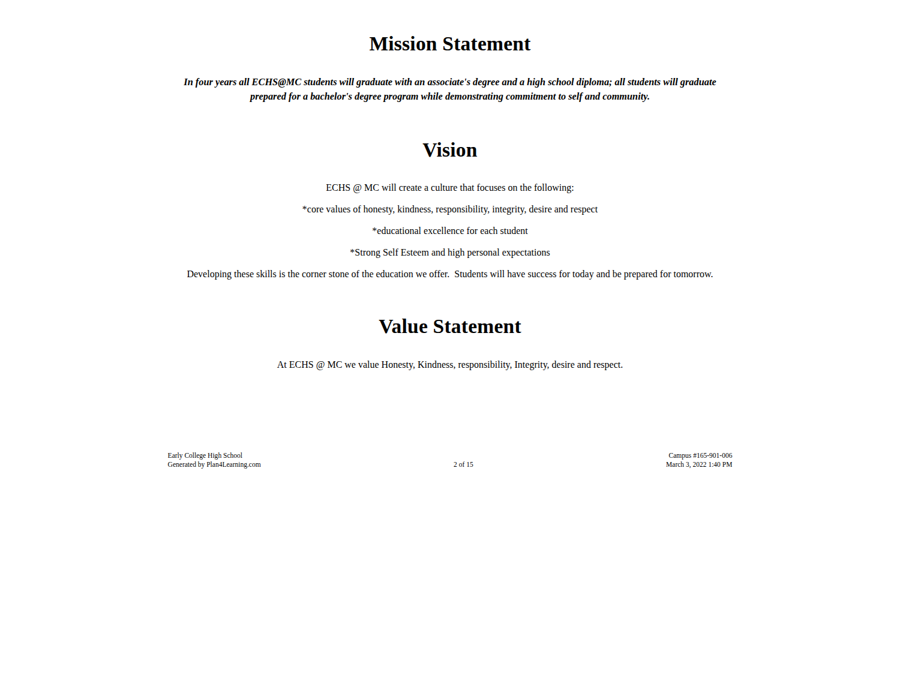Mission Statement
In four years all ECHS@MC students will graduate with an associate's degree and a high school diploma; all students will graduate prepared for a bachelor's degree program while demonstrating commitment to self and community.
Vision
ECHS @ MC will create a culture that focuses on the following:
*core values of honesty, kindness, responsibility, integrity, desire and respect
*educational excellence for each student
*Strong Self Esteem and high personal expectations
Developing these skills is the corner stone of the education we offer. Students will have success for today and be prepared for tomorrow.
Value Statement
At ECHS @ MC we value Honesty, Kindness, responsibility, Integrity, desire and respect.
Early College High School
Generated by Plan4Learning.com
2 of 15
Campus #165-901-006
March 3, 2022 1:40 PM